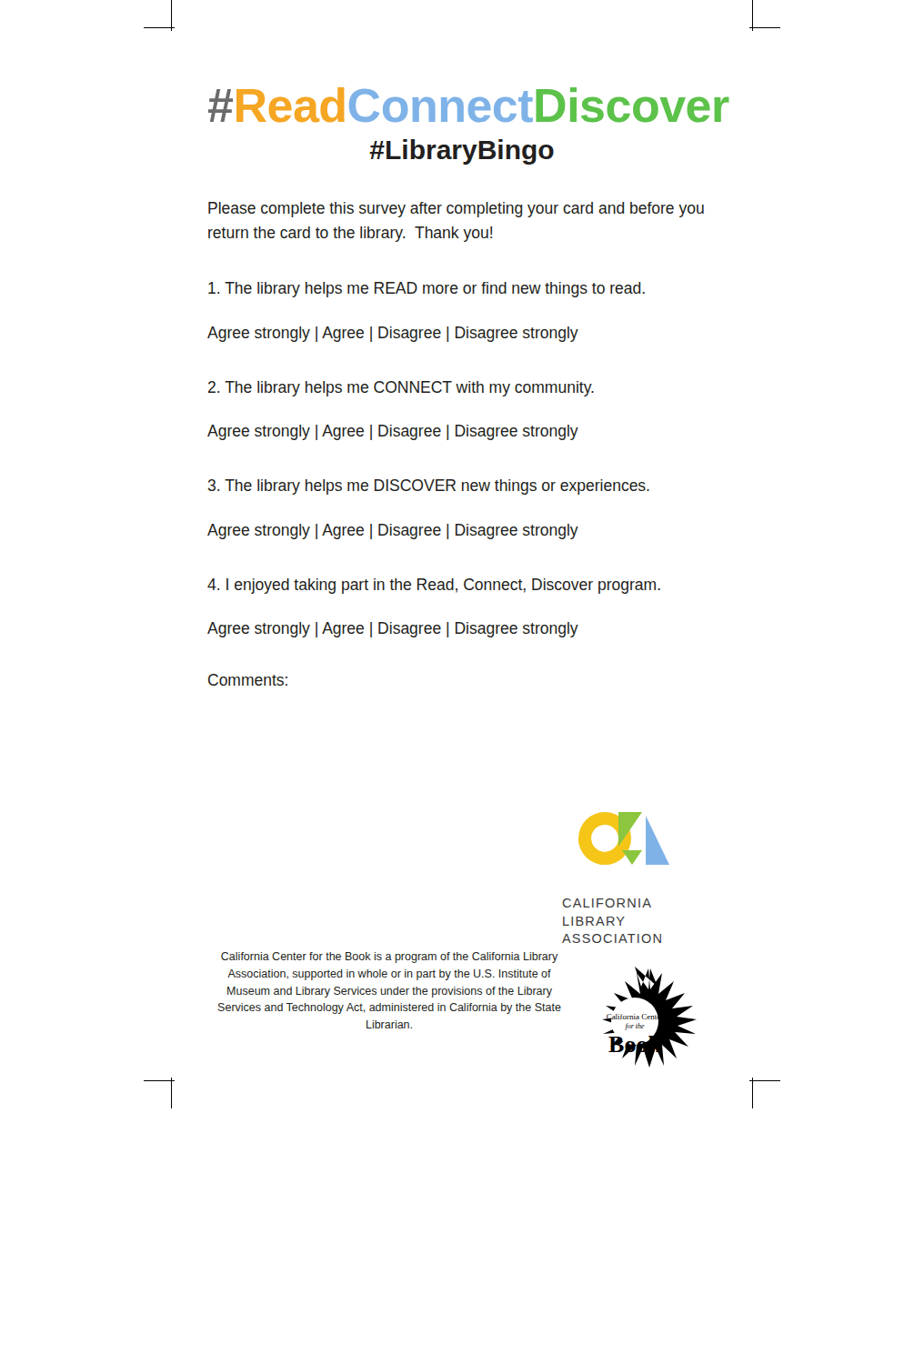#Read Connect Discover
#LibraryBingo
Please complete this survey after completing your card and before you return the card to the library. Thank you!
1. The library helps me READ more or find new things to read.
Agree strongly | Agree | Disagree | Disagree strongly
2. The library helps me CONNECT with my community.
Agree strongly | Agree | Disagree | Disagree strongly
3. The library helps me DISCOVER new things or experiences.
Agree strongly | Agree | Disagree | Disagree strongly
4. I enjoyed taking part in the Read, Connect, Discover program.
Agree strongly | Agree | Disagree | Disagree strongly
Comments:
CALIFORNIA
LIBRARY
ASSOCIATION
California Center for the Book
California Center for the Book is a program of the California Library Association, supported in whole or in part by the U.S. Institute of Museum and Library Services under the provisions of the Library Services and Technology Act, administered in California by the State Librarian.